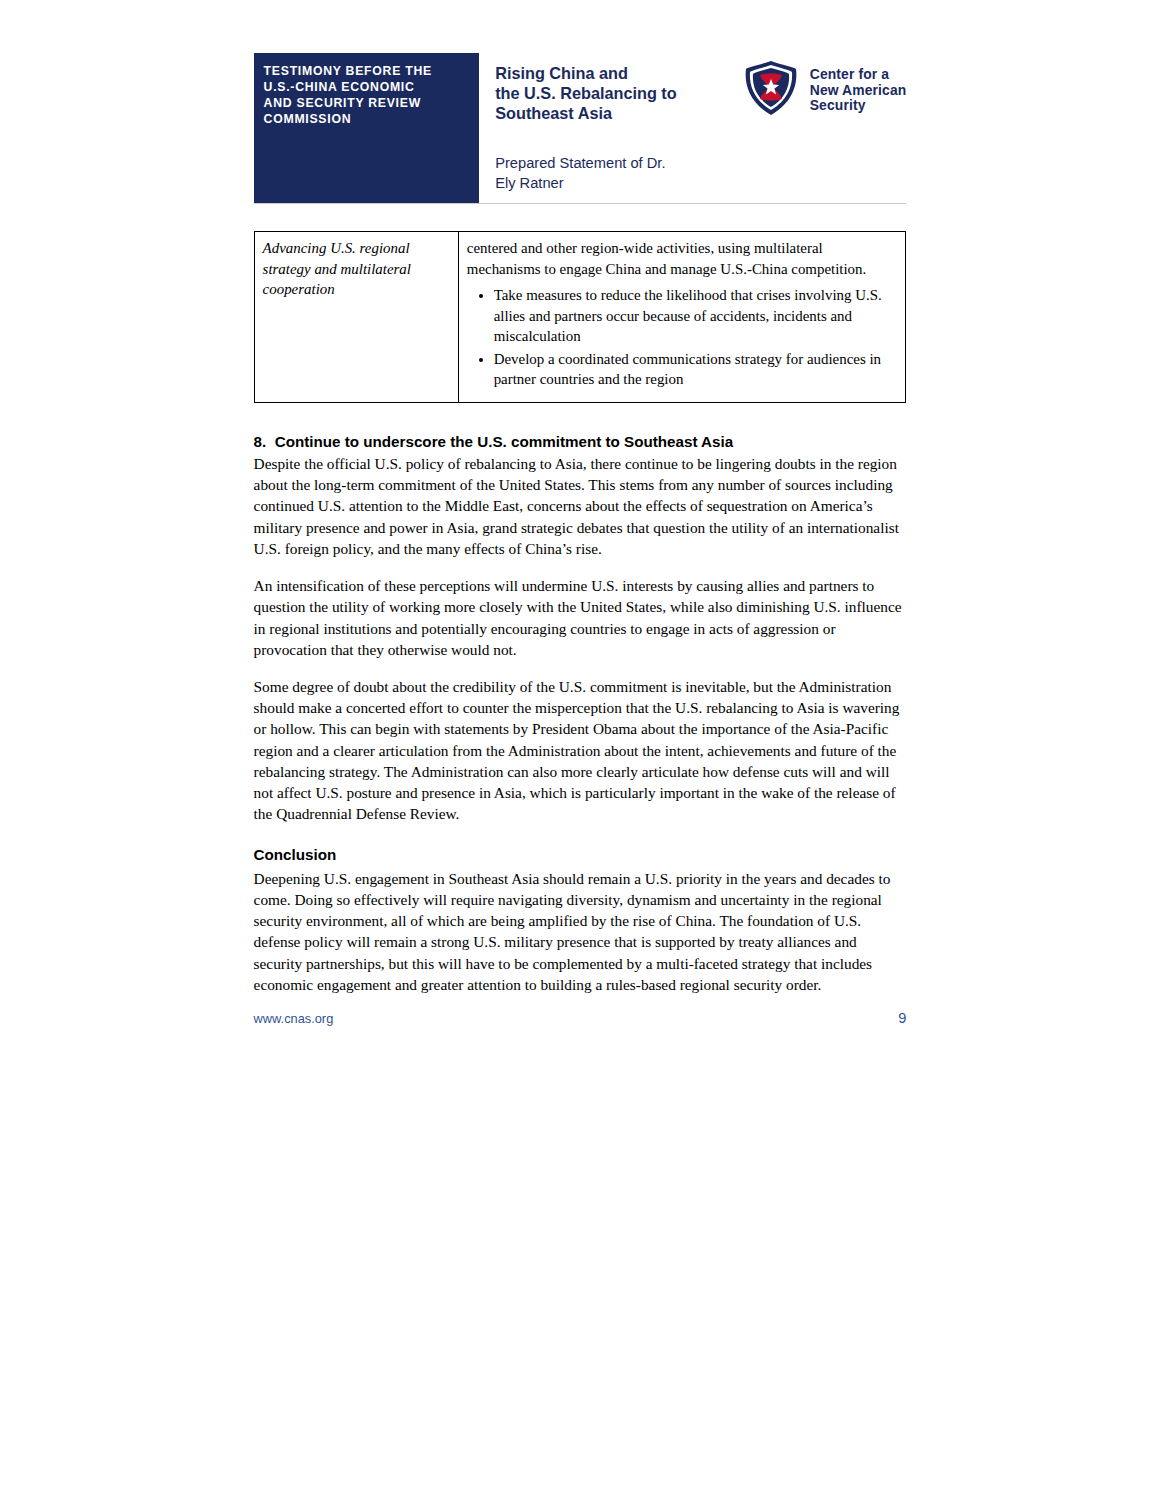Testimony before the
U.S.-China Economic
and Security Review
Commission
Rising China and
the U.S. Rebalancing to Southeast Asia
Prepared Statement of Dr. Ely Ratner
Center for a
New American
Security
| Advancing U.S. regional strategy and multilateral cooperation | centered and other region-wide activities, using multilateral mechanisms to engage China and manage U.S.-China competition. Take measures to reduce the likelihood that crises involving U.S. allies and partners occur because of accidents, incidents and miscalculation Develop a coordinated communications strategy for audiences in partner countries and the region |
8. Continue to underscore the U.S. commitment to Southeast Asia
Despite the official U.S. policy of rebalancing to Asia, there continue to be lingering doubts in the region about the long-term commitment of the United States. This stems from any number of sources including continued U.S. attention to the Middle East, concerns about the effects of sequestration on America’s military presence and power in Asia, grand strategic debates that question the utility of an internationalist U.S. foreign policy, and the many effects of China’s rise.
An intensification of these perceptions will undermine U.S. interests by causing allies and partners to question the utility of working more closely with the United States, while also diminishing U.S. influence in regional institutions and potentially encouraging countries to engage in acts of aggression or provocation that they otherwise would not.
Some degree of doubt about the credibility of the U.S. commitment is inevitable, but the Administration should make a concerted effort to counter the misperception that the U.S. rebalancing to Asia is wavering or hollow. This can begin with statements by President Obama about the importance of the Asia-Pacific region and a clearer articulation from the Administration about the intent, achievements and future of the rebalancing strategy. The Administration can also more clearly articulate how defense cuts will and will not affect U.S. posture and presence in Asia, which is particularly important in the wake of the release of the Quadrennial Defense Review.
Conclusion
Deepening U.S. engagement in Southeast Asia should remain a U.S. priority in the years and decades to come. Doing so effectively will require navigating diversity, dynamism and uncertainty in the regional security environment, all of which are being amplified by the rise of China. The foundation of U.S. defense policy will remain a strong U.S. military presence that is supported by treaty alliances and security partnerships, but this will have to be complemented by a multi-faceted strategy that includes economic engagement and greater attention to building a rules-based regional security order.
www.cnas.org 9